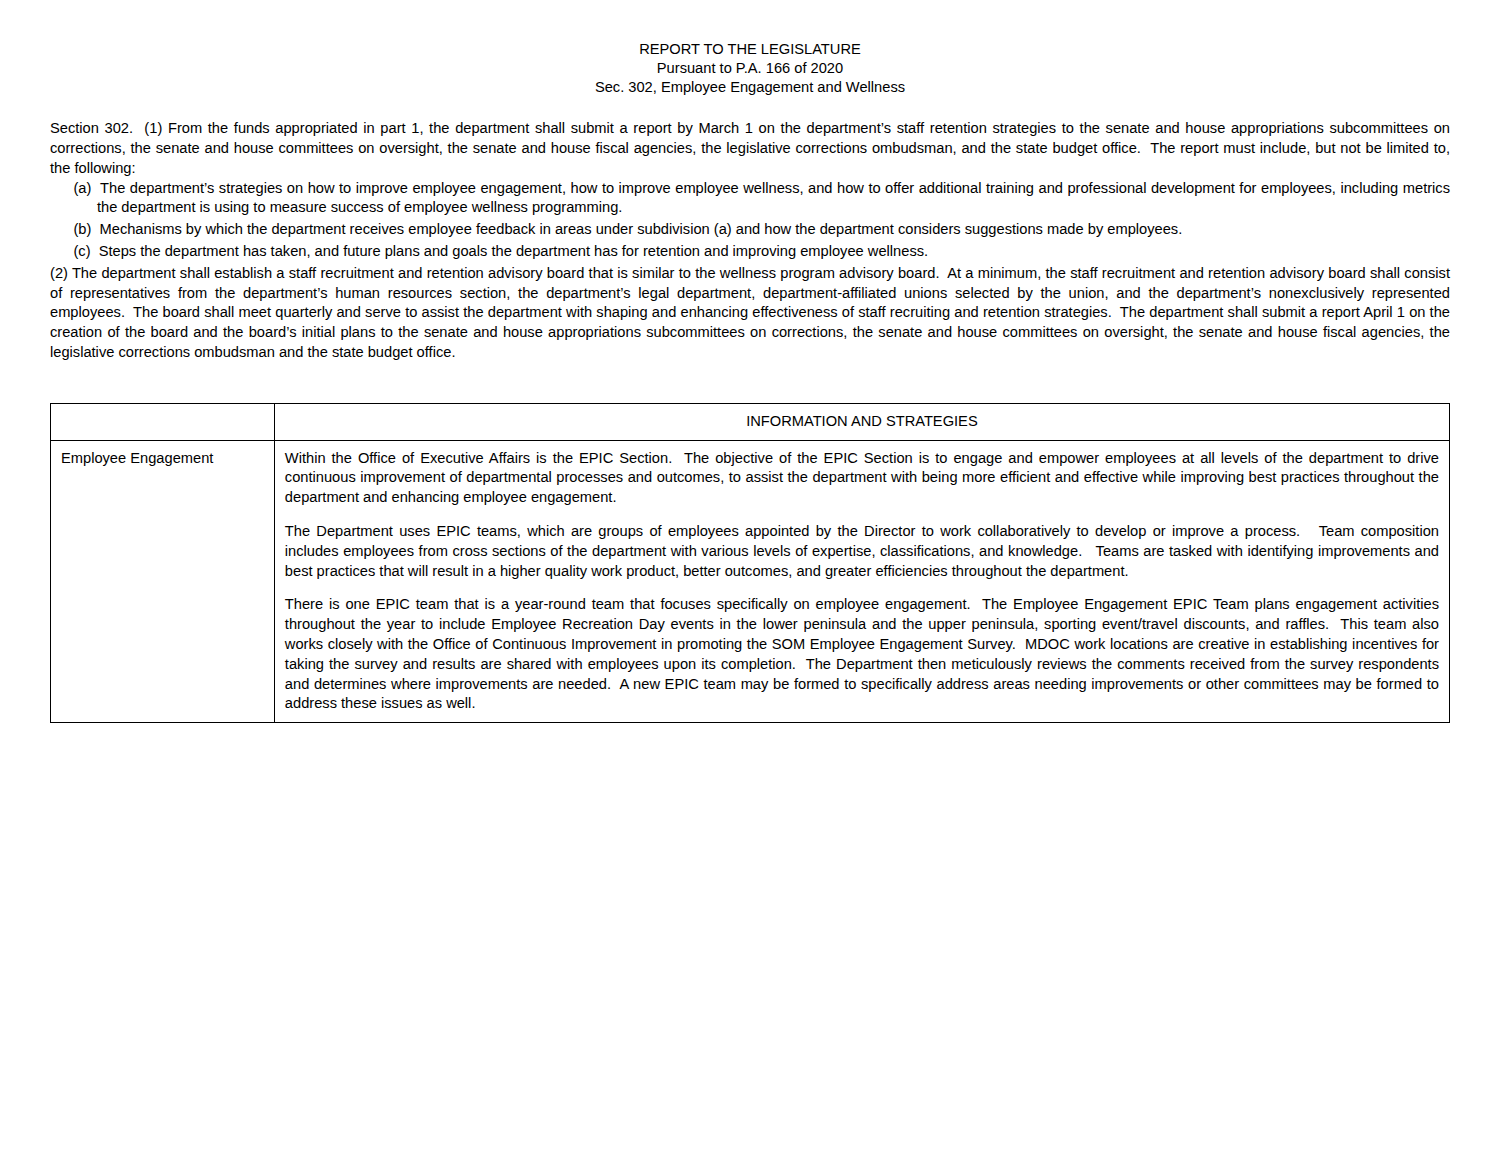REPORT TO THE LEGISLATURE
Pursuant to P.A. 166 of 2020
Sec. 302, Employee Engagement and Wellness
Section 302. (1) From the funds appropriated in part 1, the department shall submit a report by March 1 on the department’s staff retention strategies to the senate and house appropriations subcommittees on corrections, the senate and house committees on oversight, the senate and house fiscal agencies, the legislative corrections ombudsman, and the state budget office. The report must include, but not be limited to, the following:
(a) The department’s strategies on how to improve employee engagement, how to improve employee wellness, and how to offer additional training and professional development for employees, including metrics the department is using to measure success of employee wellness programming.
(b) Mechanisms by which the department receives employee feedback in areas under subdivision (a) and how the department considers suggestions made by employees.
(c) Steps the department has taken, and future plans and goals the department has for retention and improving employee wellness.
(2) The department shall establish a staff recruitment and retention advisory board that is similar to the wellness program advisory board. At a minimum, the staff recruitment and retention advisory board shall consist of representatives from the department’s human resources section, the department’s legal department, department-affiliated unions selected by the union, and the department’s nonexclusively represented employees. The board shall meet quarterly and serve to assist the department with shaping and enhancing effectiveness of staff recruiting and retention strategies. The department shall submit a report April 1 on the creation of the board and the board’s initial plans to the senate and house appropriations subcommittees on corrections, the senate and house committees on oversight, the senate and house fiscal agencies, the legislative corrections ombudsman and the state budget office.
| | INFORMATION AND STRATEGIES |
| --- | --- |
| Employee Engagement | Within the Office of Executive Affairs is the EPIC Section. The objective of the EPIC Section is to engage and empower employees at all levels of the department to drive continuous improvement of departmental processes and outcomes, to assist the department with being more efficient and effective while improving best practices throughout the department and enhancing employee engagement. The Department uses EPIC teams, which are groups of employees appointed by the Director to work collaboratively to develop or improve a process. Team composition includes employees from cross sections of the department with various levels of expertise, classifications, and knowledge. Teams are tasked with identifying improvements and best practices that will result in a higher quality work product, better outcomes, and greater efficiencies throughout the department. There is one EPIC team that is a year-round team that focuses specifically on employee engagement. The Employee Engagement EPIC Team plans engagement activities throughout the year to include Employee Recreation Day events in the lower peninsula and the upper peninsula, sporting event/travel discounts, and raffles. This team also works closely with the Office of Continuous Improvement in promoting the SOM Employee Engagement Survey. MDOC work locations are creative in establishing incentives for taking the survey and results are shared with employees upon its completion. The Department then meticulously reviews the comments received from the survey respondents and determines where improvements are needed. A new EPIC team may be formed to specifically address areas needing improvements or other committees may be formed to address these issues as well. |